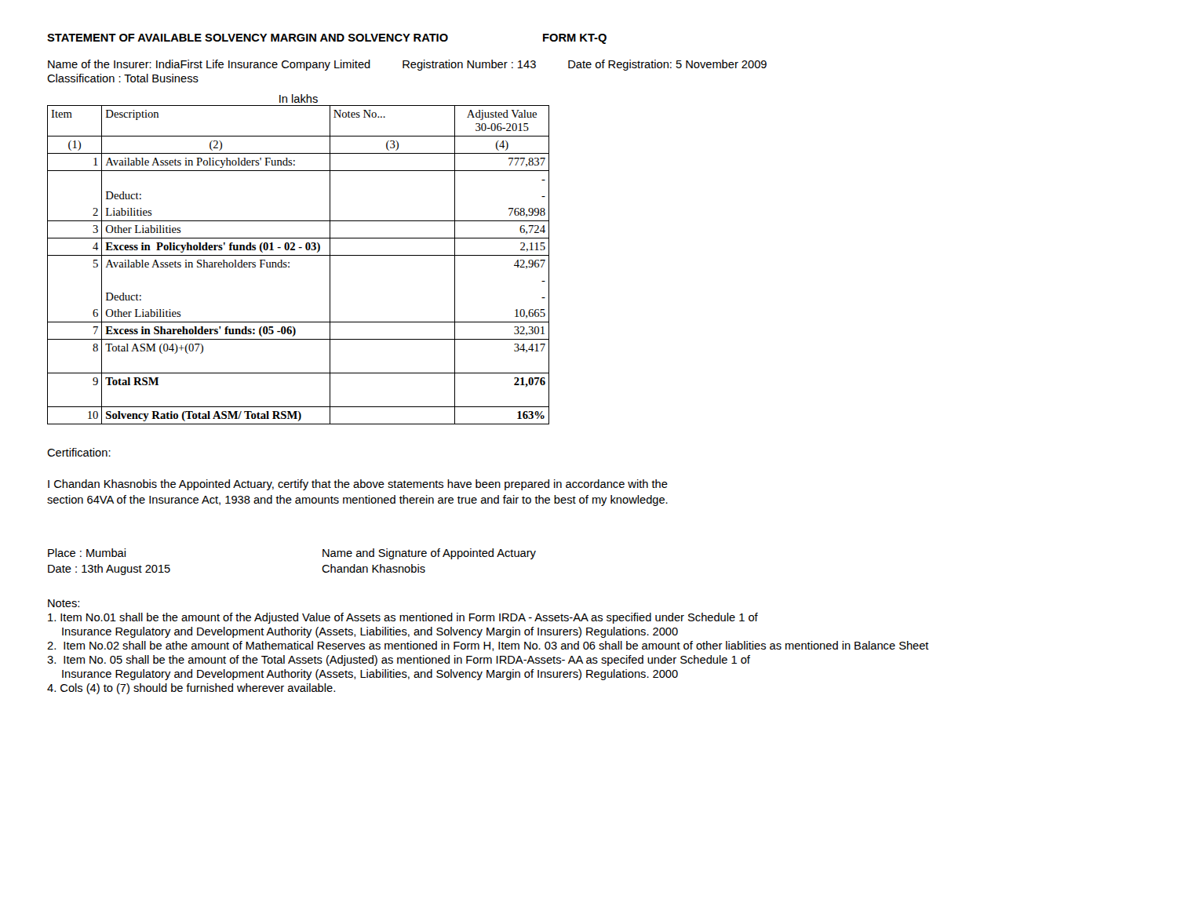STATEMENT OF AVAILABLE SOLVENCY MARGIN AND SOLVENCY RATIOFORM KT-Q
Name of the Insurer: IndiaFirst Life Insurance Company LimitedRegistration Number : 143 Date of Registration: 5 November 2009
Classification : Total Business
In lakhs
| Item | Description | Notes No... | Adjusted Value 30-06-2015 |
| (1) | (2) | (3) | (4) |
| 1 | Available Assets in Policyholders' Funds: | | 777,837 |
| | | | - |
| | Deduct: | | - |
| 2 | Liabilities | | 768,998 |
| 3 | Other Liabilities | | 6,724 |
| 4 | Excess in Policyholders' funds (01 - 02 - 03) | | 2,115 |
| 5 | Available Assets in Shareholders Funds: | | 42,967 |
| | | | - |
| | Deduct: | | - |
| 6 | Other Liabilities | | 10,665 |
| 7 | Excess in Shareholders' funds: (05 -06) | | 32,301 |
| 8 | Total ASM (04)+(07) | | 34,417 |
| 9 | Total RSM | | 21,076 |
| 10 | Solvency Ratio (Total ASM/ Total RSM) | | 163% |
Certification:
I Chandan Khasnobis the Appointed Actuary, certify that the above statements have been prepared in accordance with the
section 64VA of the Insurance Act, 1938 and the amounts mentioned therein are true and fair to the best of my knowledge.
| Place : Mumbai | Name and Signature of Appointed Actuary |
| Date : 13th August 2015 | Chandan Khasnobis |
Notes:
1. Item No.01 shall be the amount of the Adjusted Value of Assets as mentioned in Form IRDA - Assets-AA as specified under Schedule 1 of
Insurance Regulatory and Development Authority (Assets, Liabilities, and Solvency Margin of Insurers) Regulations. 2000
2. Item No.02 shall be athe amount of Mathematical Reserves as mentioned in Form H, Item No. 03 and 06 shall be amount of other liablities as mentioned in Balance Sheet
3. Item No. 05 shall be the amount of the Total Assets (Adjusted) as mentioned in Form IRDA-Assets- AA as specifed under Schedule 1 of
Insurance Regulatory and Development Authority (Assets, Liabilities, and Solvency Margin of Insurers) Regulations. 2000
4. Cols (4) to (7) should be furnished wherever available.